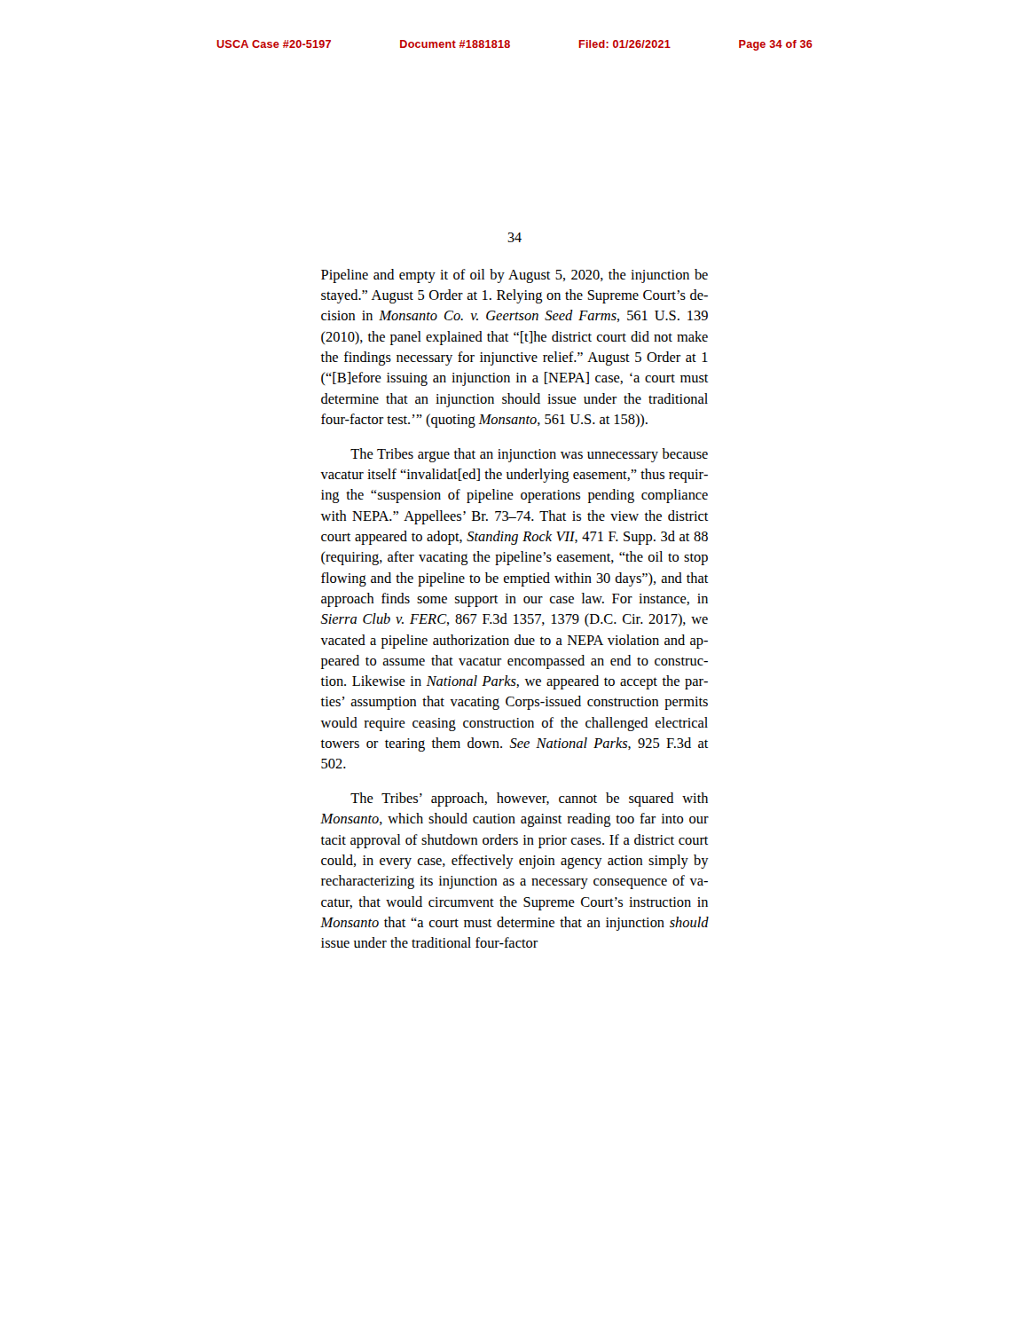USCA Case #20-5197 Document #1881818 Filed: 01/26/2021 Page 34 of 36
34
Pipeline and empty it of oil by August 5, 2020, the injunction be stayed.” August 5 Order at 1. Relying on the Supreme Court’s decision in Monsanto Co. v. Geertson Seed Farms, 561 U.S. 139 (2010), the panel explained that “[t]he district court did not make the findings necessary for injunctive relief.” August 5 Order at 1 (“[B]efore issuing an injunction in a [NEPA] case, ‘a court must determine that an injunction should issue under the traditional four-factor test.’” (quoting Monsanto, 561 U.S. at 158)).
The Tribes argue that an injunction was unnecessary because vacatur itself “invalidat[ed] the underlying easement,” thus requiring the “suspension of pipeline operations pending compliance with NEPA.” Appellees’ Br. 73–74. That is the view the district court appeared to adopt, Standing Rock VII, 471 F. Supp. 3d at 88 (requiring, after vacating the pipeline’s easement, “the oil to stop flowing and the pipeline to be emptied within 30 days”), and that approach finds some support in our case law. For instance, in Sierra Club v. FERC, 867 F.3d 1357, 1379 (D.C. Cir. 2017), we vacated a pipeline authorization due to a NEPA violation and appeared to assume that vacatur encompassed an end to construction. Likewise in National Parks, we appeared to accept the parties’ assumption that vacating Corps-issued construction permits would require ceasing construction of the challenged electrical towers or tearing them down. See National Parks, 925 F.3d at 502.
The Tribes’ approach, however, cannot be squared with Monsanto, which should caution against reading too far into our tacit approval of shutdown orders in prior cases. If a district court could, in every case, effectively enjoin agency action simply by recharacterizing its injunction as a necessary consequence of vacatur, that would circumvent the Supreme Court’s instruction in Monsanto that “a court must determine that an injunction should issue under the traditional four-factor